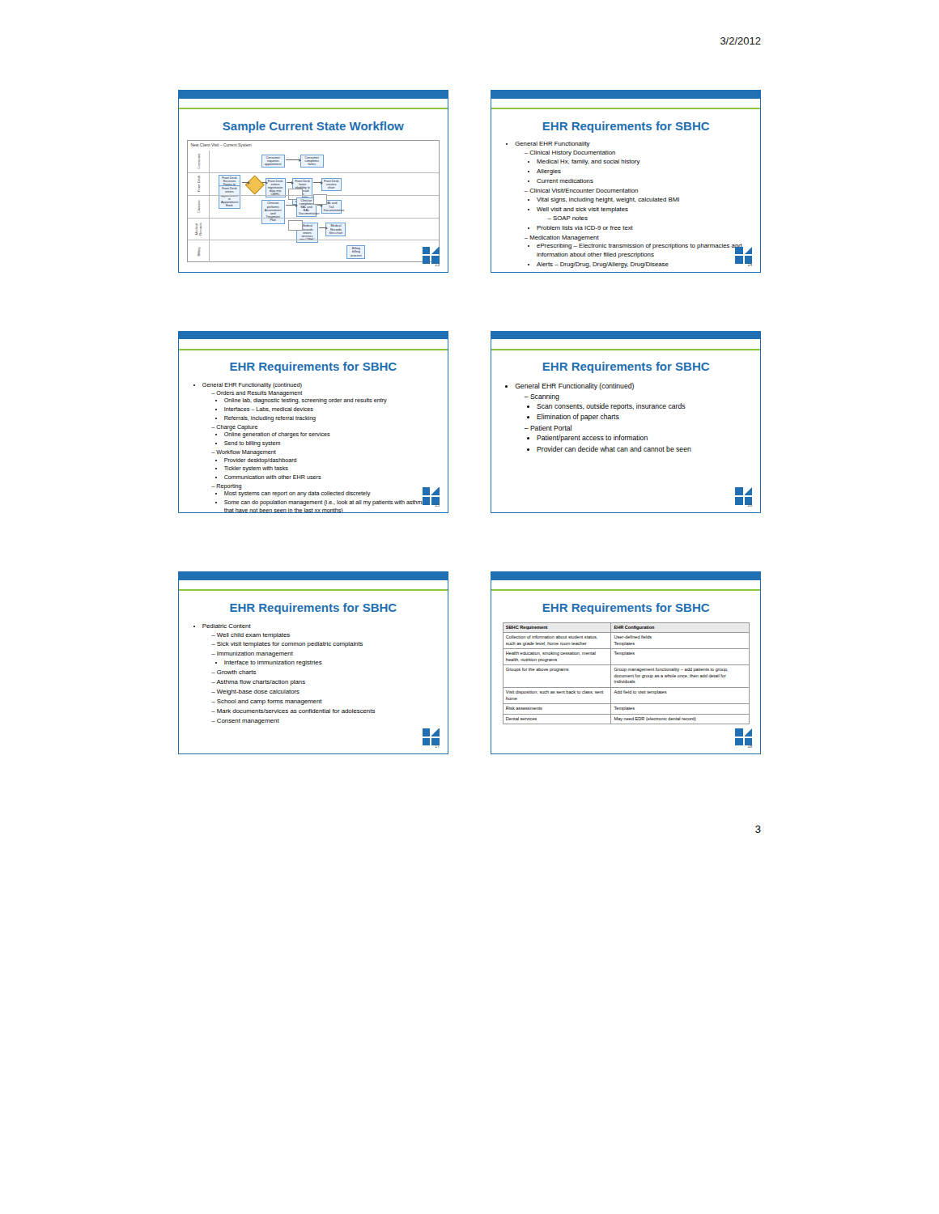3/2/2012
Sample Current State Workflow
New Client Visit – Current System
Consumer
Consumer requests appointment
Consumer completes forms
Front Desk
Front Desk Receives Forms to Consumer
Front Desk enters appointment in Appointment Book
Front Desk enters registration data into CMHC
Front Desk faxes eligibility to Medicaid for eligibility verification
Front Desk creates chart
Clinician
Clinician performs Assessment and Treatment Plan
Clinician completes SAL and BAL Documentation
BAL and Tx4 Documentation
Medical Records
Medical Records enters services into CMHC
Medical Records files chart
Billing
Billing billing process
13
EHR Requirements for SBHC
General EHR Functionality
Clinical History Documentation
Medical Hx, family, and social history
Allergies
Current medications
Clinical Visit/Encounter Documentation
Vital signs, including height, weight, calculated BMI
Well visit and sick visit templates
SOAP notes
Problem lists via ICD-9 or free text
Medication Management
ePrescribing – Electronic transmission of prescriptions to pharmacies and information about other filled prescriptions
Alerts – Drug/Drug, Drug/Allergy, Drug/Disease
14
EHR Requirements for SBHC
General EHR Functionality (continued)
Orders and Results Management
Online lab, diagnostic testing, screening order and results entry
Interfaces – Labs, medical devices
Referrals, including referral tracking
Charge Capture
Online generation of charges for services
Send to billing system
Workflow Management
Provider desktop/dashboard
Tickler system with tasks
Communication with other EHR users
Reporting
Most systems can report on any data collected discretely
Some can do population management (i.e., look at all my patients with asthma that have not been seen in the last xx months)
15
EHR Requirements for SBHC
General EHR Functionality (continued)
Scanning
Scan consents, outside reports, insurance cards
Elimination of paper charts
Patient Portal
Patient/parent access to information
Provider can decide what can and cannot be seen
16
EHR Requirements for SBHC
Pediatric Content
Well child exam templates
Sick visit templates for common pediatric complaints
Immunization management
Interface to immunization registries
Growth charts
Asthma flow charts/action plans
Weight-base dose calculators
School and camp forms management
Mark documents/services as confidential for adolescents
Consent management
17
EHR Requirements for SBHC
| SBHC Requirement | EHR Configuration |
| --- | --- |
| Collection of information about student status, such as grade level, home room teacher | User-defined fields Templates |
| Health education, smoking cessation, mental health, nutrition programs | Templates |
| Groups for the above programs | Group management functionality – add patients to group, document for group as a whole once, then add detail for individuals |
| Visit disposition, such as sent back to class, sent home | Add field to visit templates |
| Risk assessments | Templates |
| Dental services | May need EDR (electronic dental record) |
18
3